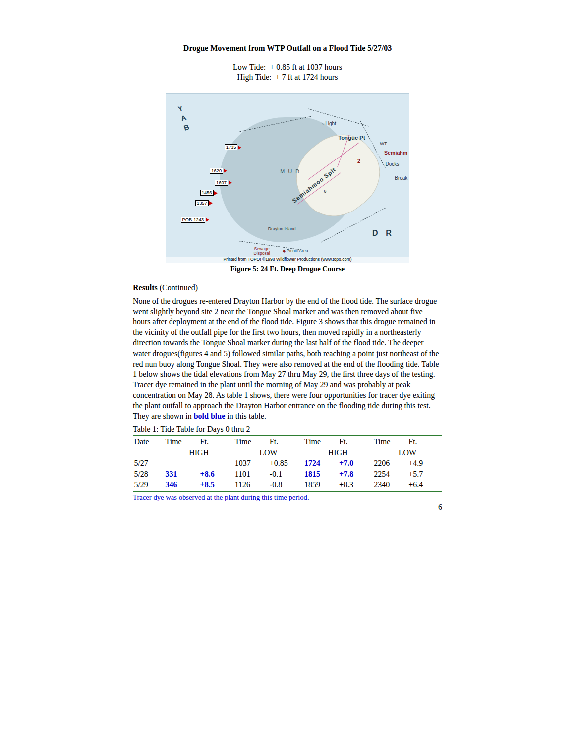Drogue Movement from WTP Outfall on a Flood Tide 5/27/03
Low Tide: + 0.85 ft at 1037 hours
High Tide: + 7 ft at 1724 hours
YAB
M U D
Semiahmoo Spit
Tongue Pt
Light
WT
Semiahm
Docks
Break
D R
Drayton Island
Sewage
Disposal
Picnic Area
2
6
1735
1620
1607
1456
1357
POB-1243
Printed from TOPO! ©1998 Wildflower Productions (www.topo.com)
Figure 5: 24 Ft. Deep Drogue Course
Results (Continued)
None of the drogues re-entered Drayton Harbor by the end of the flood tide. The surface drogue went slightly beyond site 2 near the Tongue Shoal marker and was then removed about five hours after deployment at the end of the flood tide. Figure 3 shows that this drogue remained in the vicinity of the outfall pipe for the first two hours, then moved rapidly in a northeasterly direction towards the Tongue Shoal marker during the last half of the flood tide. The deeper water drogues(figures 4 and 5) followed similar paths, both reaching a point just northeast of the red nun buoy along Tongue Shoal. They were also removed at the end of the flooding tide. Table 1 below shows the tidal elevations from May 27 thru May 29, the first three days of the testing. Tracer dye remained in the plant until the morning of May 29 and was probably at peak concentration on May 28. As table 1 shows, there were four opportunities for tracer dye exiting the plant outfall to approach the Drayton Harbor entrance on the flooding tide during this test. They are shown in bold blue in this table.
Table 1: Tide Table for Days 0 thru 2
| Date | Time | Ft. | Time | Ft. | Time | Ft. | Time | Ft. |
| --- | --- | --- | --- | --- | --- | --- | --- | --- |
| | HIGH | LOW | HIGH | LOW |
| 5/27 | | | 1037 | +0.85 | 1724 | +7.0 | 2206 | +4.9 |
| 5/28 | 331 | +8.6 | 1101 | -0.1 | 1815 | +7.8 | 2254 | +5.7 |
| 5/29 | 346 | +8.5 | 1126 | -0.8 | 1859 | +8.3 | 2340 | +6.4 |
Tracer dye was observed at the plant during this time period.
6